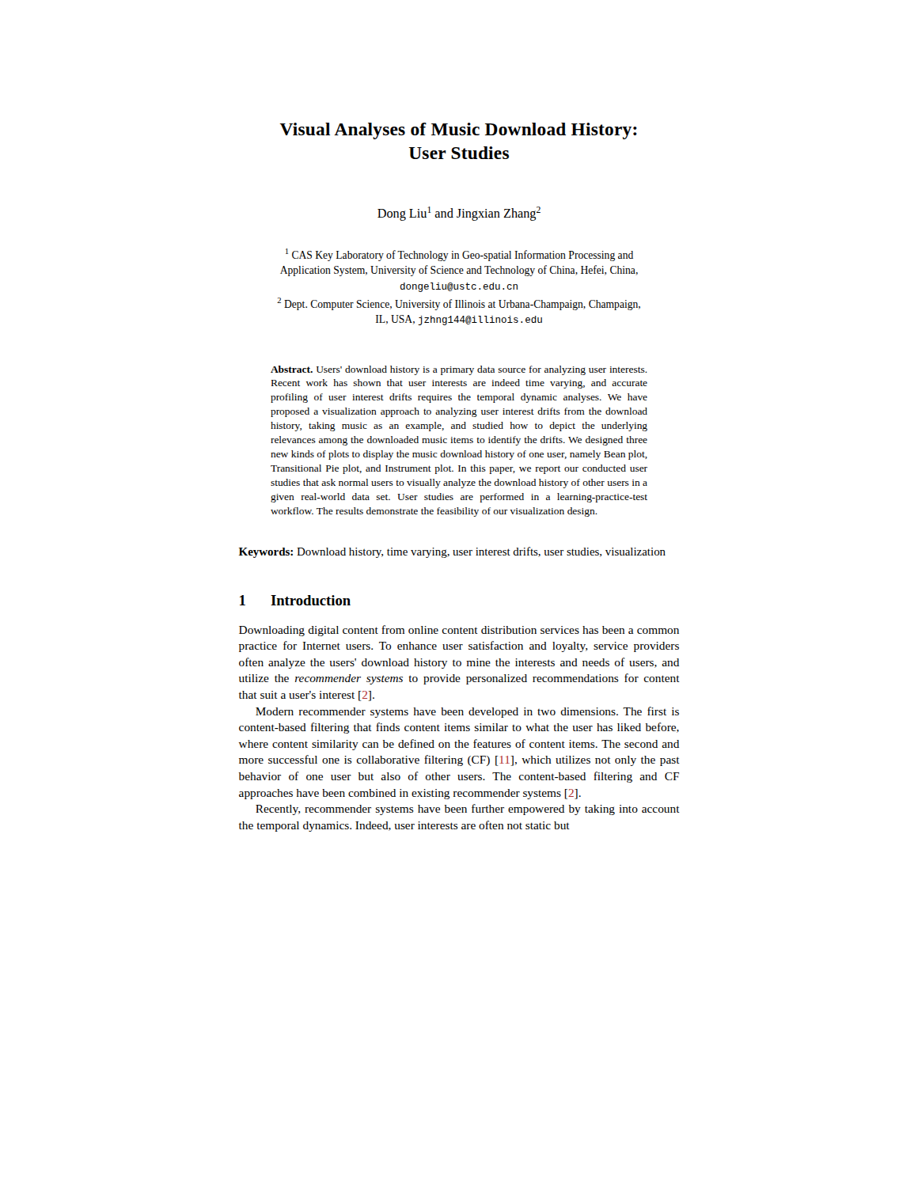Visual Analyses of Music Download History:
User Studies
Dong Liu1 and Jingxian Zhang2
1 CAS Key Laboratory of Technology in Geo-spatial Information Processing and
Application System, University of Science and Technology of China, Hefei, China,
dongeliu@ustc.edu.cn
2 Dept. Computer Science, University of Illinois at Urbana-Champaign, Champaign,
IL, USA, jzhng144@illinois.edu
Abstract. Users' download history is a primary data source for analyzing user interests. Recent work has shown that user interests are indeed time varying, and accurate profiling of user interest drifts requires the temporal dynamic analyses. We have proposed a visualization approach to analyzing user interest drifts from the download history, taking music as an example, and studied how to depict the underlying relevances among the downloaded music items to identify the drifts. We designed three new kinds of plots to display the music download history of one user, namely Bean plot, Transitional Pie plot, and Instrument plot. In this paper, we report our conducted user studies that ask normal users to visually analyze the download history of other users in a given real-world data set. User studies are performed in a learning-practice-test workflow. The results demonstrate the feasibility of our visualization design.
Keywords: Download history, time varying, user interest drifts, user studies, visualization
1 Introduction
Downloading digital content from online content distribution services has been a common practice for Internet users. To enhance user satisfaction and loyalty, service providers often analyze the users' download history to mine the interests and needs of users, and utilize the recommender systems to provide personalized recommendations for content that suit a user's interest [2].
Modern recommender systems have been developed in two dimensions. The first is content-based filtering that finds content items similar to what the user has liked before, where content similarity can be defined on the features of content items. The second and more successful one is collaborative filtering (CF) [11], which utilizes not only the past behavior of one user but also of other users. The content-based filtering and CF approaches have been combined in existing recommender systems [2].
Recently, recommender systems have been further empowered by taking into account the temporal dynamics. Indeed, user interests are often not static but